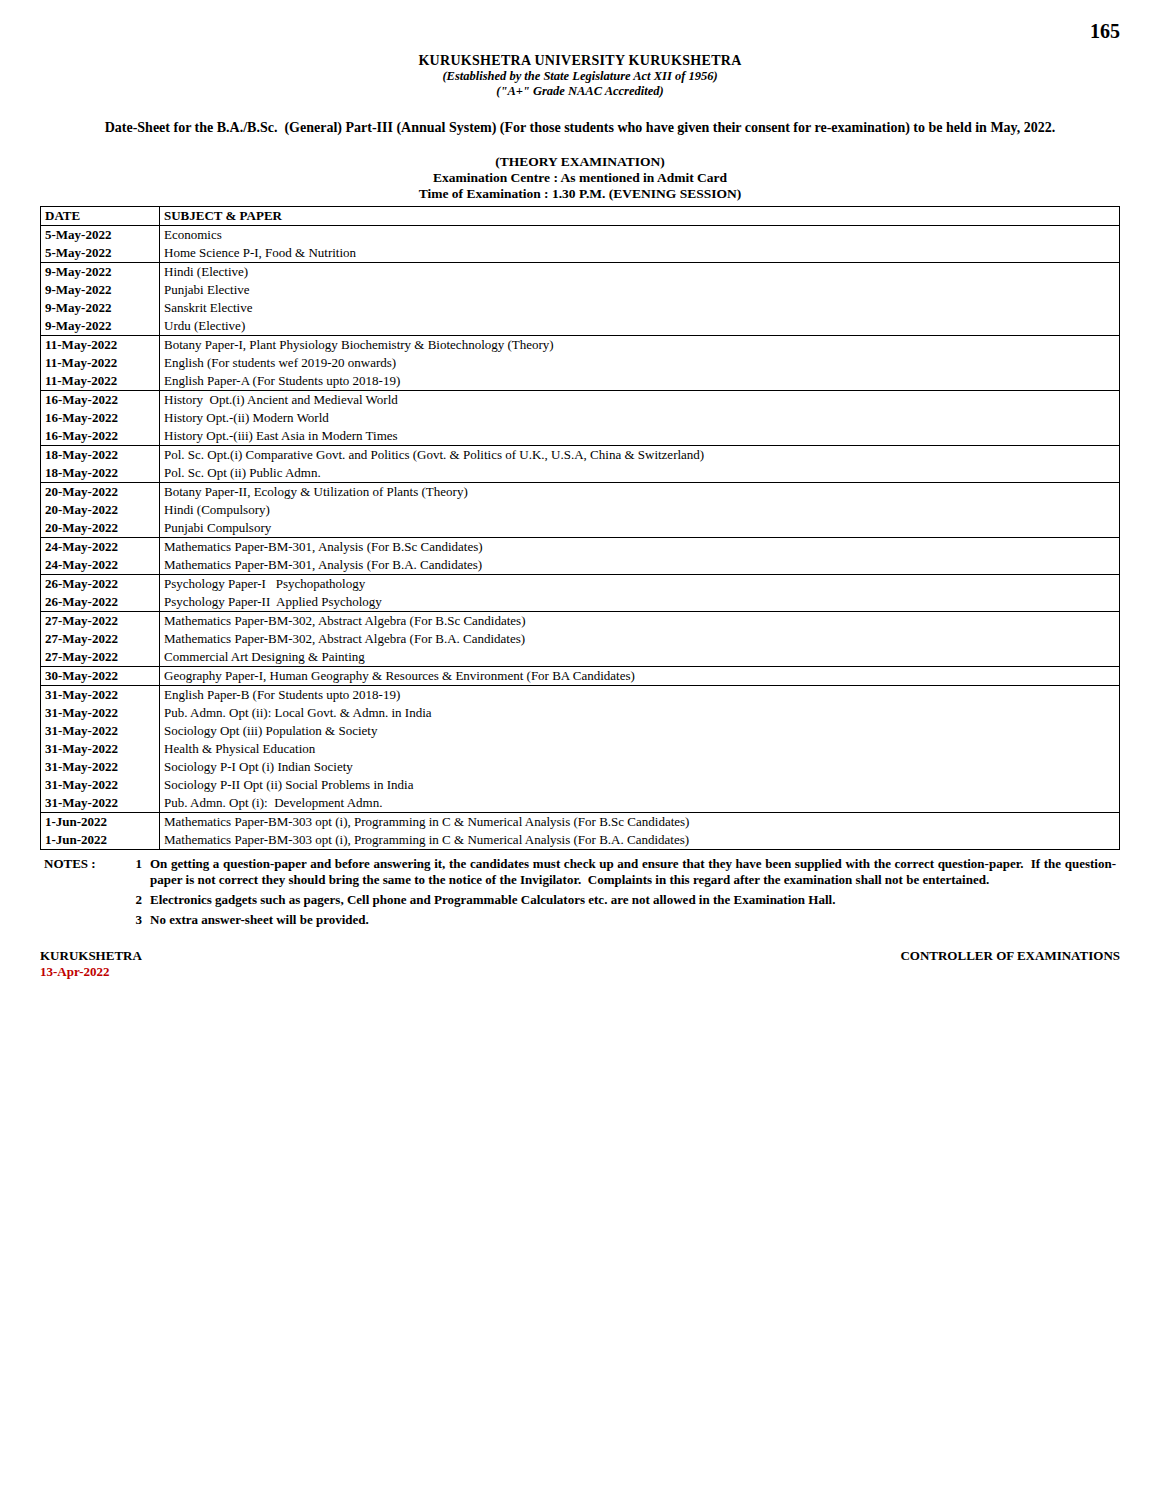165
KURUKSHETRA UNIVERSITY KURUKSHETRA
(Established by the State Legislature Act XII of 1956)
("A+" Grade NAAC Accredited)
Date-Sheet for the B.A./B.Sc. (General) Part-III (Annual System) (For those students who have given their consent for re-examination) to be held in May, 2022.
(THEORY EXAMINATION)
Examination Centre : As mentioned in Admit Card
Time of Examination : 1.30 P.M. (EVENING SESSION)
| DATE | SUBJECT & PAPER |
| --- | --- |
| 5-May-2022 | Economics |
| 5-May-2022 | Home Science P-I, Food & Nutrition |
| 9-May-2022 | Hindi (Elective) |
| 9-May-2022 | Punjabi Elective |
| 9-May-2022 | Sanskrit Elective |
| 9-May-2022 | Urdu (Elective) |
| 11-May-2022 | Botany Paper-I, Plant Physiology Biochemistry & Biotechnology (Theory) |
| 11-May-2022 | English (For students wef 2019-20 onwards) |
| 11-May-2022 | English Paper-A (For Students upto 2018-19) |
| 16-May-2022 | History Opt.(i) Ancient and Medieval World |
| 16-May-2022 | History Opt.-(ii) Modern World |
| 16-May-2022 | History Opt.-(iii) East Asia in Modern Times |
| 18-May-2022 | Pol. Sc. Opt.(i) Comparative Govt. and Politics (Govt. & Politics of U.K., U.S.A, China & Switzerland) |
| 18-May-2022 | Pol. Sc. Opt (ii) Public Admn. |
| 20-May-2022 | Botany Paper-II, Ecology & Utilization of Plants (Theory) |
| 20-May-2022 | Hindi (Compulsory) |
| 20-May-2022 | Punjabi Compulsory |
| 24-May-2022 | Mathematics Paper-BM-301, Analysis (For B.Sc Candidates) |
| 24-May-2022 | Mathematics Paper-BM-301, Analysis (For B.A. Candidates) |
| 26-May-2022 | Psychology Paper-I Psychopathology |
| 26-May-2022 | Psychology Paper-II Applied Psychology |
| 27-May-2022 | Mathematics Paper-BM-302, Abstract Algebra (For B.Sc Candidates) |
| 27-May-2022 | Mathematics Paper-BM-302, Abstract Algebra (For B.A. Candidates) |
| 27-May-2022 | Commercial Art Designing & Painting |
| 30-May-2022 | Geography Paper-I, Human Geography & Resources & Environment (For BA Candidates) |
| 31-May-2022 | English Paper-B (For Students upto 2018-19) |
| 31-May-2022 | Pub. Admn. Opt (ii): Local Govt. & Admn. in India |
| 31-May-2022 | Sociology Opt (iii) Population & Society |
| 31-May-2022 | Health & Physical Education |
| 31-May-2022 | Sociology P-I Opt (i) Indian Society |
| 31-May-2022 | Sociology P-II Opt (ii) Social Problems in India |
| 31-May-2022 | Pub. Admn. Opt (i): Development Admn. |
| 1-Jun-2022 | Mathematics Paper-BM-303 opt (i), Programming in C & Numerical Analysis (For B.Sc Candidates) |
| 1-Jun-2022 | Mathematics Paper-BM-303 opt (i), Programming in C & Numerical Analysis (For B.A. Candidates) |
| NOTES : | 1 | On getting a question-paper and before answering it, the candidates must check up and ensure that they have been supplied with the correct question-paper. If the question-paper is not correct they should bring the same to the notice of the Invigilator. Complaints in this regard after the examination shall not be entertained. |
| | 2 | Electronics gadgets such as pagers, Cell phone and Programmable Calculators etc. are not allowed in the Examination Hall. |
| | 3 | No extra answer-sheet will be provided. |
KURUKSHETRA
13-Apr-2022
CONTROLLER OF EXAMINATIONS